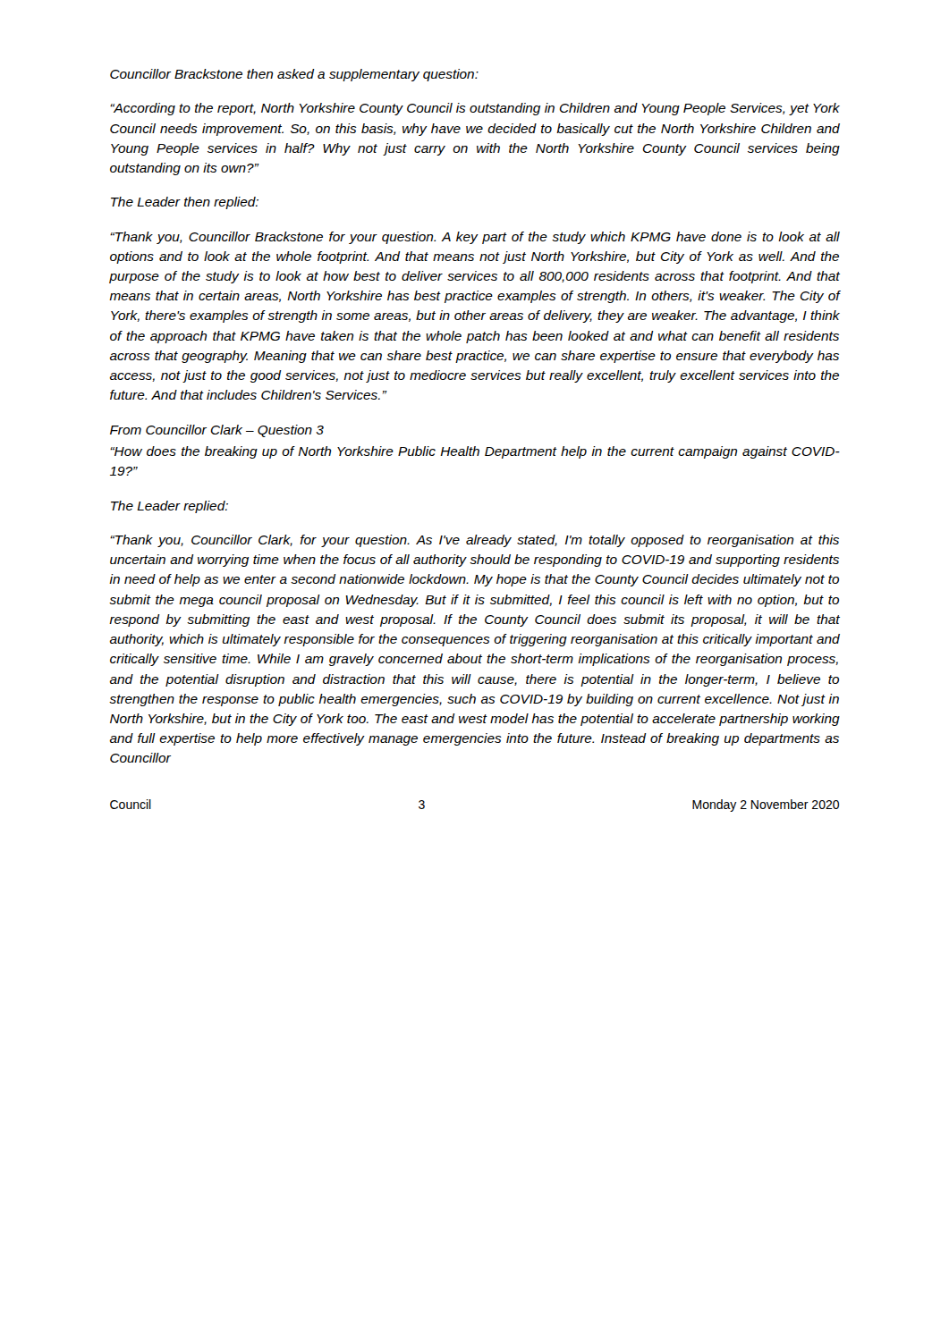Councillor Brackstone then asked a supplementary question:
“According to the report, North Yorkshire County Council is outstanding in Children and Young People Services, yet York Council needs improvement. So, on this basis, why have we decided to basically cut the North Yorkshire Children and Young People services in half? Why not just carry on with the North Yorkshire County Council services being outstanding on its own?”
The Leader then replied:
“Thank you, Councillor Brackstone for your question. A key part of the study which KPMG have done is to look at all options and to look at the whole footprint. And that means not just North Yorkshire, but City of York as well. And the purpose of the study is to look at how best to deliver services to all 800,000 residents across that footprint. And that means that in certain areas, North Yorkshire has best practice examples of strength. In others, it's weaker. The City of York, there's examples of strength in some areas, but in other areas of delivery, they are weaker. The advantage, I think of the approach that KPMG have taken is that the whole patch has been looked at and what can benefit all residents across that geography. Meaning that we can share best practice, we can share expertise to ensure that everybody has access, not just to the good services, not just to mediocre services but really excellent, truly excellent services into the future. And that includes Children's Services.”
From Councillor Clark – Question 3
“How does the breaking up of North Yorkshire Public Health Department help in the current campaign against COVID-19?”
The Leader replied:
“Thank you, Councillor Clark, for your question. As I've already stated, I'm totally opposed to reorganisation at this uncertain and worrying time when the focus of all authority should be responding to COVID-19 and supporting residents in need of help as we enter a second nationwide lockdown. My hope is that the County Council decides ultimately not to submit the mega council proposal on Wednesday. But if it is submitted, I feel this council is left with no option, but to respond by submitting the east and west proposal. If the County Council does submit its proposal, it will be that authority, which is ultimately responsible for the consequences of triggering reorganisation at this critically important and critically sensitive time. While I am gravely concerned about the short-term implications of the reorganisation process, and the potential disruption and distraction that this will cause, there is potential in the longer-term, I believe to strengthen the response to public health emergencies, such as COVID-19 by building on current excellence. Not just in North Yorkshire, but in the City of York too. The east and west model has the potential to accelerate partnership working and full expertise to help more effectively manage emergencies into the future. Instead of breaking up departments as Councillor
Council 3 Monday 2 November 2020